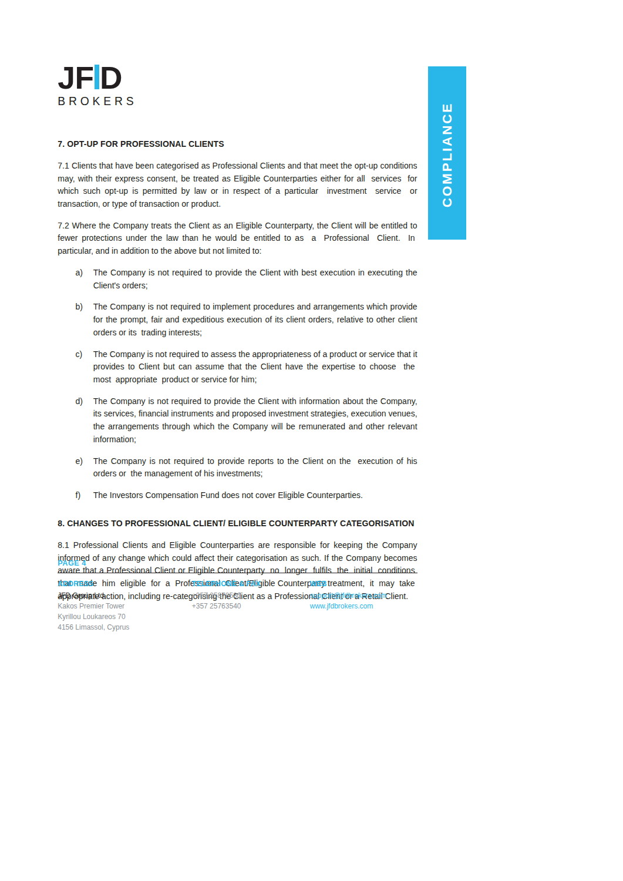COMPLIANCE
JF D
BROKERS
7. OPT-UP FOR PROFESSIONAL CLIENTS
7.1 Clients that have been categorised as Professional Clients and that meet the opt-up conditions may, with their express consent, be treated as Eligible Counterparties either for all services for which such opt-up is permitted by law or in respect of a particular investment service or transaction, or type of transaction or product.
7.2 Where the Company treats the Client as an Eligible Counterparty, the Client will be entitled to fewer protections under the law than he would be entitled to as a Professional Client. In particular, and in addition to the above but not limited to:
The Company is not required to provide the Client with best execution in executing the Client's orders;
The Company is not required to implement procedures and arrangements which provide for the prompt, fair and expeditious execution of its client orders, relative to other client orders or its trading interests;
The Company is not required to assess the appropriateness of a product or service that it provides to Client but can assume that the Client have the expertise to choose the most appropriate product or service for him;
The Company is not required to provide the Client with information about the Company, its services, financial instruments and proposed investment strategies, execution venues, the arrangements through which the Company will be remunerated and other relevant information;
The Company is not required to provide reports to the Client on the execution of his orders or the management of his investments;
The Investors Compensation Fund does not cover Eligible Counterparties.
8. CHANGES TO PROFESSIONAL CLIENT/ ELIGIBLE COUNTERPARTY CATEGORISATION
8.1 Professional Clients and Eligible Counterparties are responsible for keeping the Company informed of any change which could affect their categorisation as such. If the Company becomes aware that a Professional Client or Eligible Counterparty no longer fulfils the initial conditions that made him eligible for a Professional Client/Eligible Counterparty treatment, it may take appropriate action, including re-categorising the Client as a Professional Client or a Retail Client.
PAGE 4
ADDRESS
JFD Group Ltd.
Kakos Premier Tower
Kyrillou Loukareos 70
4156 Limassol, Cyprus
TELEPHONE & FAX
+357 25878530
+357 25763540
WEB
support@jfdbrokers.com
www.jfdbrokers.com